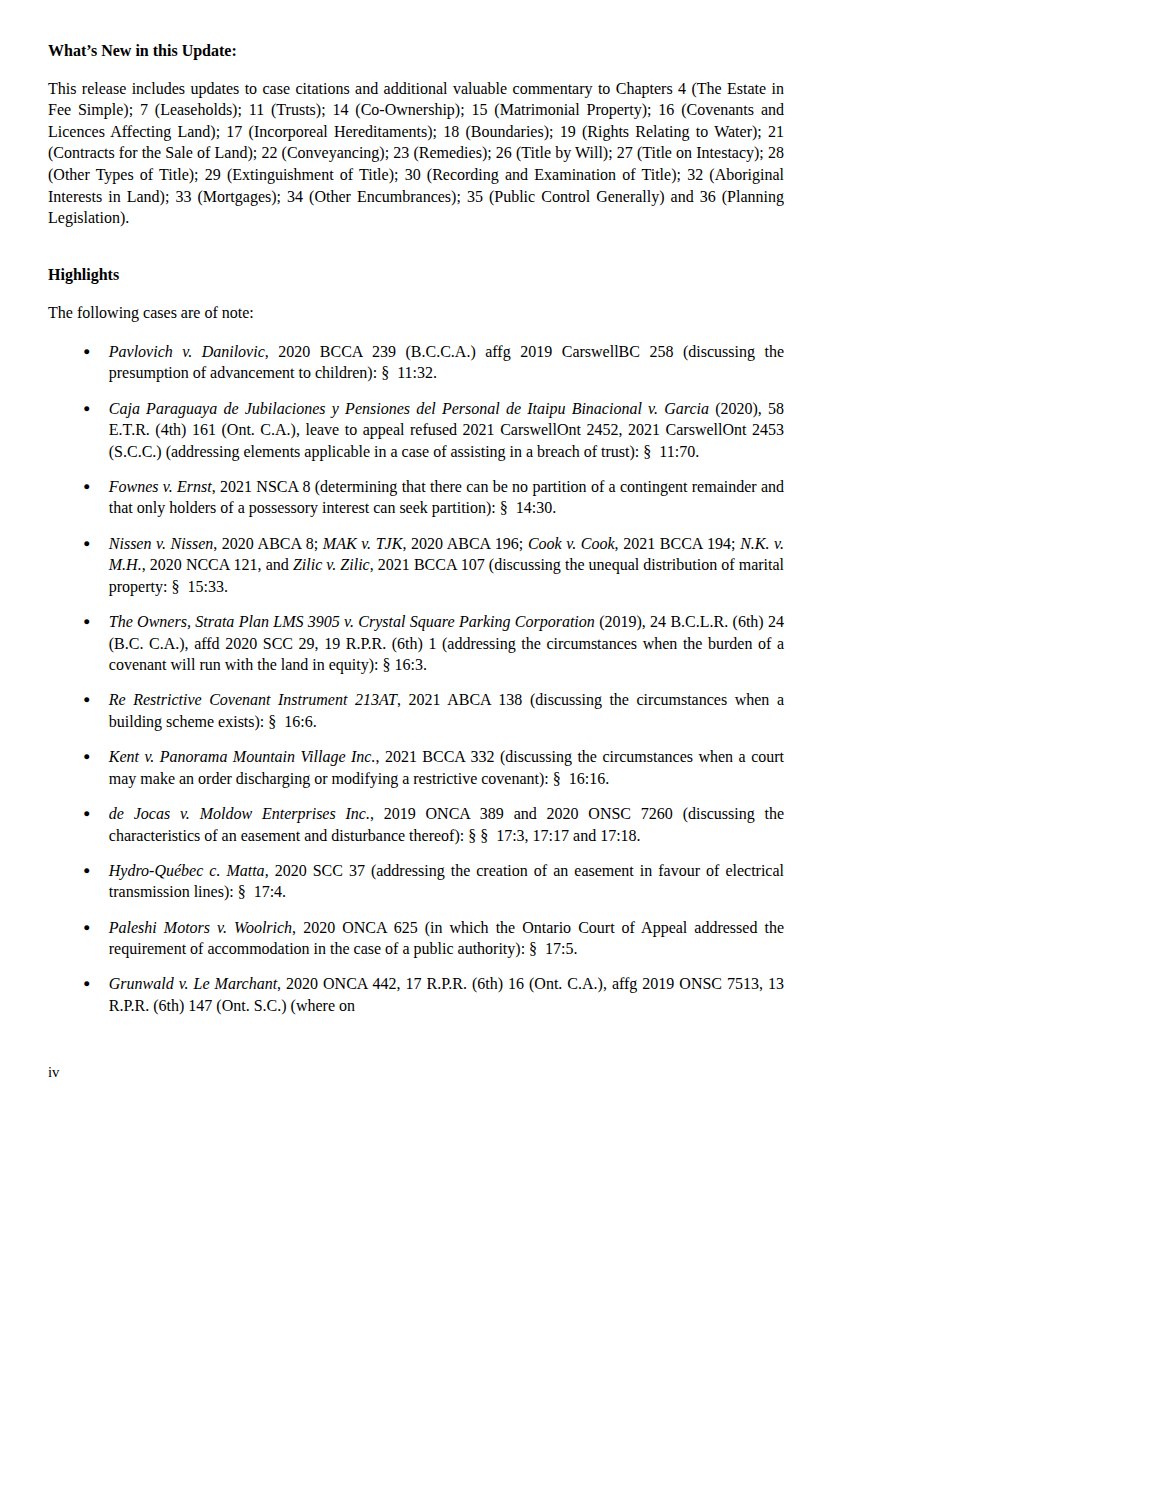What’s New in this Update:
This release includes updates to case citations and additional valuable commentary to Chapters 4 (The Estate in Fee Simple); 7 (Leaseholds); 11 (Trusts); 14 (Co-Ownership); 15 (Matrimonial Property); 16 (Covenants and Licences Affecting Land); 17 (Incorporeal Hereditaments); 18 (Boundaries); 19 (Rights Relating to Water); 21 (Contracts for the Sale of Land); 22 (Conveyancing); 23 (Remedies); 26 (Title by Will); 27 (Title on Intestacy); 28 (Other Types of Title); 29 (Extinguishment of Title); 30 (Recording and Examination of Title); 32 (Aboriginal Interests in Land); 33 (Mortgages); 34 (Other Encumbrances); 35 (Public Control Generally) and 36 (Planning Legislation).
Highlights
The following cases are of note:
Pavlovich v. Danilovic, 2020 BCCA 239 (B.C.C.A.) affg 2019 CarswellBC 258 (discussing the presumption of advancement to children): § 11:32.
Caja Paraguaya de Jubilaciones y Pensiones del Personal de Itaipu Binacional v. Garcia (2020), 58 E.T.R. (4th) 161 (Ont. C.A.), leave to appeal refused 2021 CarswellOnt 2452, 2021 CarswellOnt 2453 (S.C.C.) (addressing elements applicable in a case of assisting in a breach of trust): § 11:70.
Fownes v. Ernst, 2021 NSCA 8 (determining that there can be no partition of a contingent remainder and that only holders of a possessory interest can seek partition): § 14:30.
Nissen v. Nissen, 2020 ABCA 8; MAK v. TJK, 2020 ABCA 196; Cook v. Cook, 2021 BCCA 194; N.K. v. M.H., 2020 NCCA 121, and Zilic v. Zilic, 2021 BCCA 107 (discussing the unequal distribution of marital property: § 15:33.
The Owners, Strata Plan LMS 3905 v. Crystal Square Parking Corporation (2019), 24 B.C.L.R. (6th) 24 (B.C. C.A.), affd 2020 SCC 29, 19 R.P.R. (6th) 1 (addressing the circumstances when the burden of a covenant will run with the land in equity): § 16:3.
Re Restrictive Covenant Instrument 213AT, 2021 ABCA 138 (discussing the circumstances when a building scheme exists): § 16:6.
Kent v. Panorama Mountain Village Inc., 2021 BCCA 332 (discussing the circumstances when a court may make an order discharging or modifying a restrictive covenant): § 16:16.
de Jocas v. Moldow Enterprises Inc., 2019 ONCA 389 and 2020 ONSC 7260 (discussing the characteristics of an easement and disturbance thereof): § § 17:3, 17:17 and 17:18.
Hydro-Québec c. Matta, 2020 SCC 37 (addressing the creation of an easement in favour of electrical transmission lines): § 17:4.
Paleshi Motors v. Woolrich, 2020 ONCA 625 (in which the Ontario Court of Appeal addressed the requirement of accommodation in the case of a public authority): § 17:5.
Grunwald v. Le Marchant, 2020 ONCA 442, 17 R.P.R. (6th) 16 (Ont. C.A.), affg 2019 ONSC 7513, 13 R.P.R. (6th) 147 (Ont. S.C.) (where on
iv